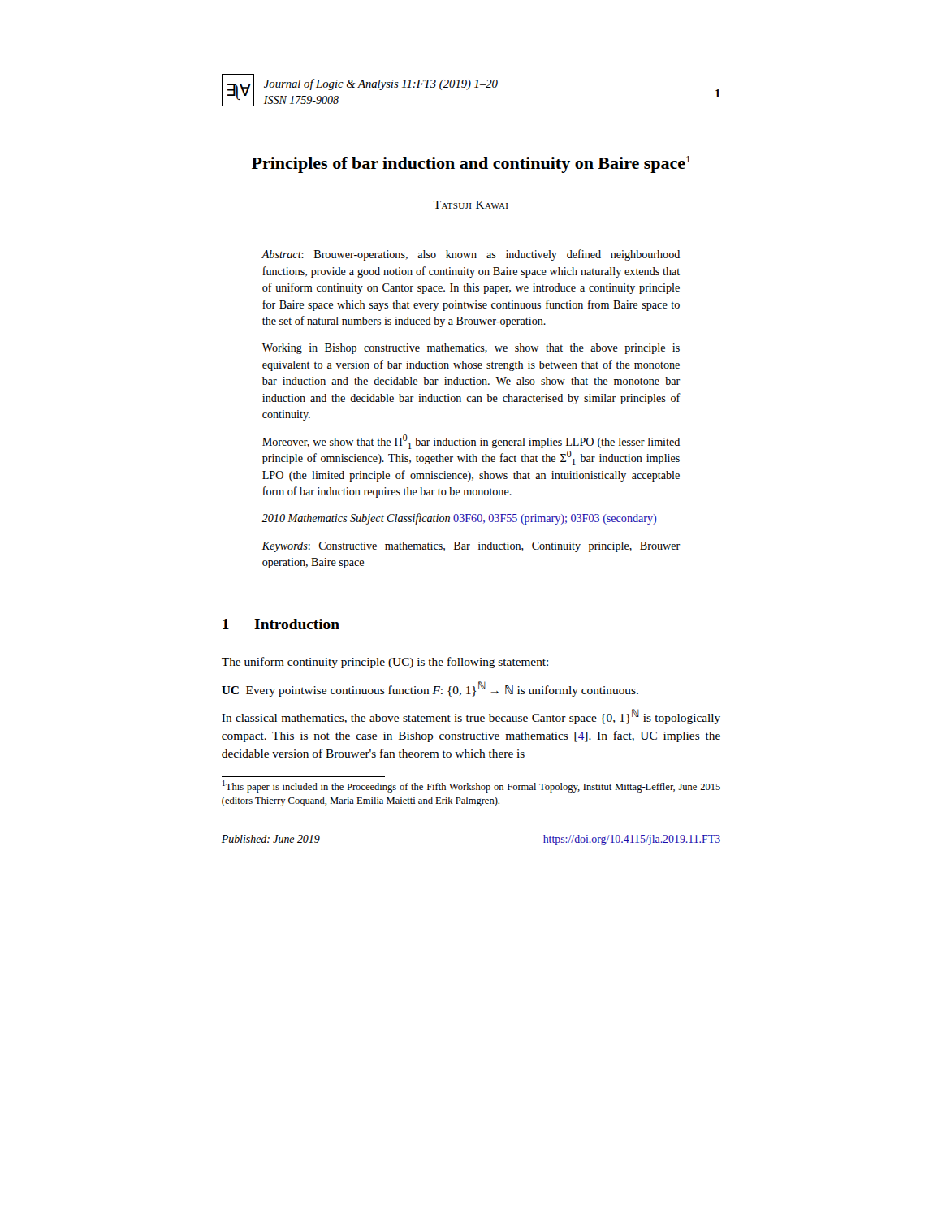∃∫∀
Journal of Logic & Analysis 11:FT3 (2019) 1–20
ISSN 1759-9008
1
Principles of bar induction and continuity on Baire space1
Tatsuji Kawai
Abstract: Brouwer-operations, also known as inductively defined neighbourhood functions, provide a good notion of continuity on Baire space which naturally extends that of uniform continuity on Cantor space. In this paper, we introduce a continuity principle for Baire space which says that every pointwise continuous function from Baire space to the set of natural numbers is induced by a Brouwer-operation.
Working in Bishop constructive mathematics, we show that the above principle is equivalent to a version of bar induction whose strength is between that of the monotone bar induction and the decidable bar induction. We also show that the monotone bar induction and the decidable bar induction can be characterised by similar principles of continuity.
Moreover, we show that the Π01 bar induction in general implies LLPO (the lesser limited principle of omniscience). This, together with the fact that the Σ01 bar induction implies LPO (the limited principle of omniscience), shows that an intuitionistically acceptable form of bar induction requires the bar to be monotone.
2010 Mathematics Subject Classification 03F60, 03F55 (primary); 03F03 (secondary)
Keywords: Constructive mathematics, Bar induction, Continuity principle, Brouwer operation, Baire space
1 Introduction
The uniform continuity principle (UC) is the following statement:
UCEvery pointwise continuous function F: {0, 1}ℕ → ℕ is uniformly continuous.
In classical mathematics, the above statement is true because Cantor space {0, 1}ℕ is topologically compact. This is not the case in Bishop constructive mathematics [4]. In fact, UC implies the decidable version of Brouwer's fan theorem to which there is
1This paper is included in the Proceedings of the Fifth Workshop on Formal Topology, Institut Mittag-Leffler, June 2015 (editors Thierry Coquand, Maria Emilia Maietti and Erik Palmgren).
Published: June 2019
https://doi.org/10.4115/jla.2019.11.FT3